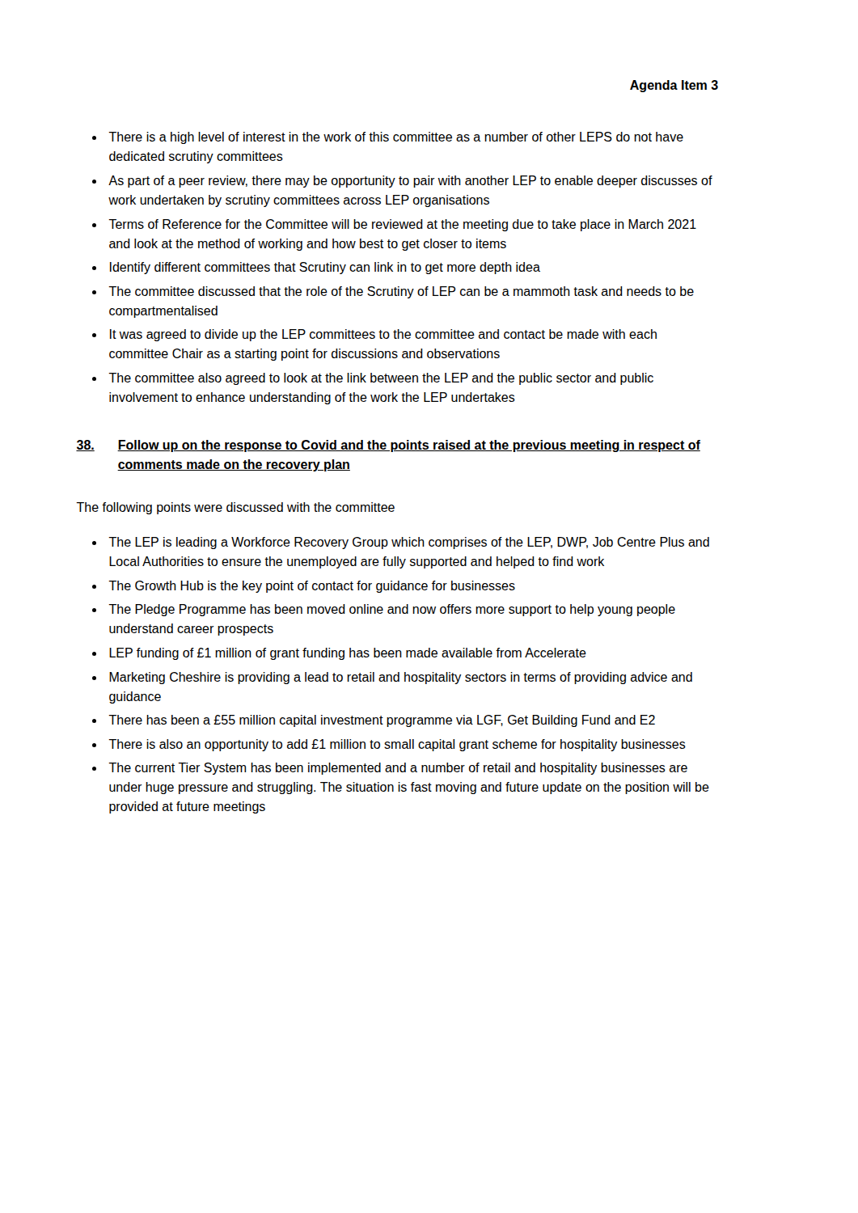Agenda Item 3
There is a high level of interest in the work of this committee as a number of other LEPS do not have dedicated scrutiny committees
As part of a peer review, there may be opportunity to pair with another LEP to enable deeper discusses of work undertaken by scrutiny committees across LEP organisations
Terms of Reference for the Committee will be reviewed at the meeting due to take place in March 2021 and look at the method of working and how best to get closer to items
Identify different committees that Scrutiny can link in to get more depth idea
The committee discussed that the role of the Scrutiny of LEP can be a mammoth task and needs to be compartmentalised
It was agreed to divide up the LEP committees to the committee and contact be made with each committee Chair as a starting point for discussions and observations
The committee also agreed to look at the link between the LEP and the public sector and public involvement to enhance understanding of the work the LEP undertakes
38. Follow up on the response to Covid and the points raised at the previous meeting in respect of comments made on the recovery plan
The following points were discussed with the committee
The LEP is leading a Workforce Recovery Group which comprises of the LEP, DWP, Job Centre Plus and Local Authorities to ensure the unemployed are fully supported and helped to find work
The Growth Hub is the key point of contact for guidance for businesses
The Pledge Programme has been moved online and now offers more support to help young people understand career prospects
LEP funding of £1 million of grant funding has been made available from Accelerate
Marketing Cheshire is providing a lead to retail and hospitality sectors in terms of providing advice and guidance
There has been a £55 million capital investment programme via LGF, Get Building Fund and E2
There is also an opportunity to add £1 million to small capital grant scheme for hospitality businesses
The current Tier System has been implemented and a number of retail and hospitality businesses are under huge pressure and struggling. The situation is fast moving and future update on the position will be provided at future meetings